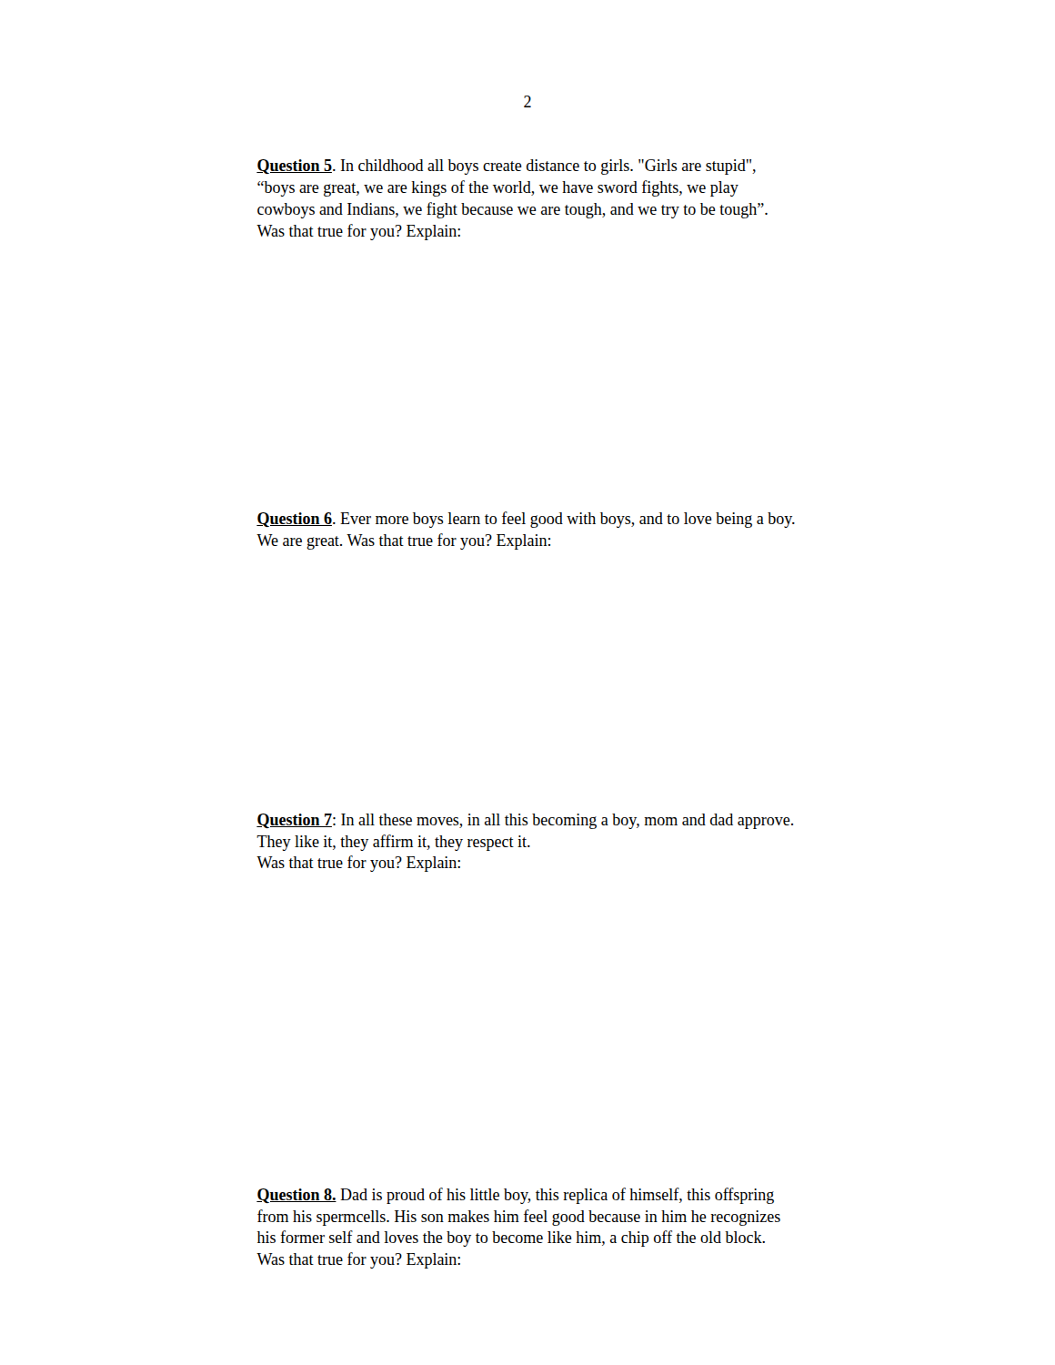2
Question 5. In childhood all boys create distance to girls. "Girls are stupid", “boys are great, we are kings of the world, we have sword fights, we play cowboys and Indians, we fight because we are tough, and we try to be tough”. Was that true for you? Explain:
Question 6. Ever more boys learn to feel good with boys, and to love being a boy. We are great. Was that true for you? Explain:
Question 7: In all these moves, in all this becoming a boy, mom and dad approve. They like it, they affirm it, they respect it.
Was that true for you? Explain:
Question 8. Dad is proud of his little boy, this replica of himself, this offspring from his spermcells. His son makes him feel good because in him he recognizes his former self and loves the boy to become like him, a chip off the old block.
Was that true for you? Explain: